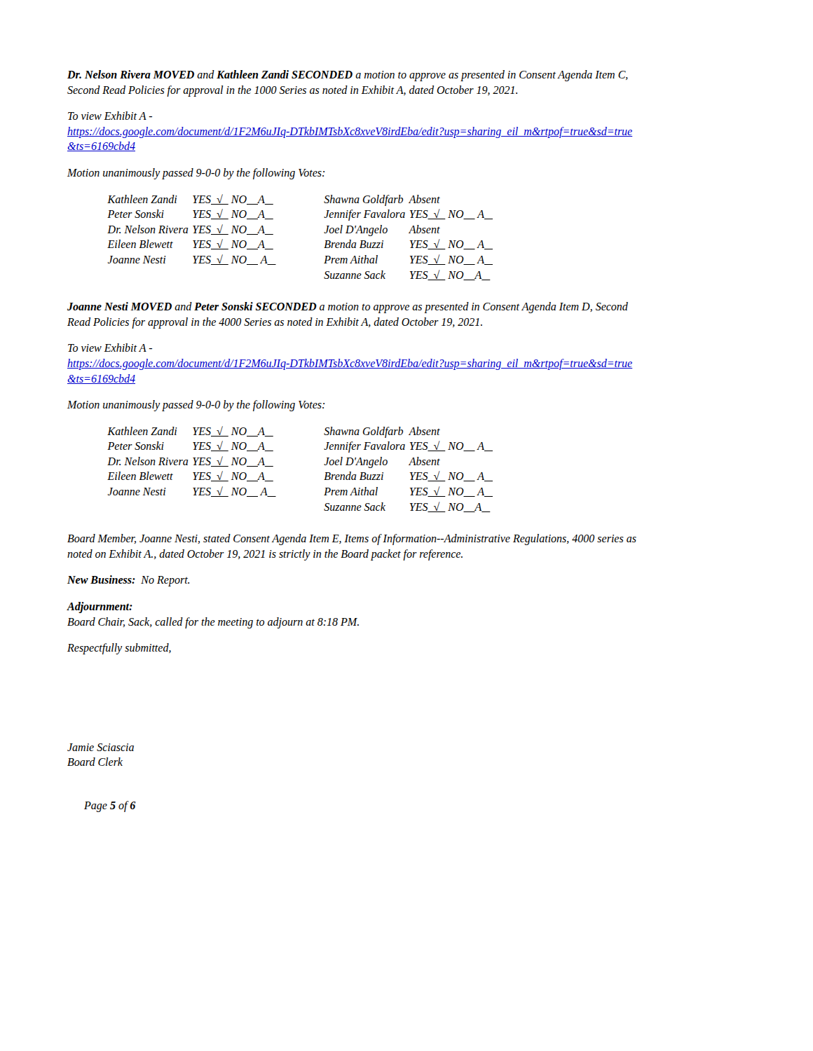Dr. Nelson Rivera MOVED and Kathleen Zandi SECONDED a motion to approve as presented in Consent Agenda Item C, Second Read Policies for approval in the 1000 Series as noted in Exhibit A, dated October 19, 2021.
To view Exhibit A -
https://docs.google.com/document/d/1F2M6uJIq-DTkbIMTsbXc8xveV8irdEba/edit?usp=sharing_eil_m&rtpof=true&sd=true&ts=6169cbd4
Motion unanimously passed 9-0-0 by the following Votes:
| Kathleen Zandi | YES √ NO A | | Shawna Goldfarb | Absent |
| Peter Sonski | YES √ NO A | | Jennifer Favalora | YES √ NO A |
| Dr. Nelson Rivera | YES √ NO A | | Joel D'Angelo | Absent |
| Eileen Blewett | YES √ NO A | | Brenda Buzzi | YES √ NO A |
| Joanne Nesti | YES √ NO A | | Prem Aithal | YES √ NO A |
| | | | Suzanne Sack | YES √ NO A |
Joanne Nesti MOVED and Peter Sonski SECONDED a motion to approve as presented in Consent Agenda Item D, Second Read Policies for approval in the 4000 Series as noted in Exhibit A, dated October 19, 2021.
To view Exhibit A -
https://docs.google.com/document/d/1F2M6uJIq-DTkbIMTsbXc8xveV8irdEba/edit?usp=sharing_eil_m&rtpof=true&sd=true&ts=6169cbd4
Motion unanimously passed 9-0-0 by the following Votes:
| Kathleen Zandi | YES √ NO A | | Shawna Goldfarb | Absent |
| Peter Sonski | YES √ NO A | | Jennifer Favalora | YES √ NO A |
| Dr. Nelson Rivera | YES √ NO A | | Joel D'Angelo | Absent |
| Eileen Blewett | YES √ NO A | | Brenda Buzzi | YES √ NO A |
| Joanne Nesti | YES √ NO A | | Prem Aithal | YES √ NO A |
| | | | Suzanne Sack | YES √ NO A |
Board Member, Joanne Nesti, stated Consent Agenda Item E, Items of Information--Administrative Regulations, 4000 series as noted on Exhibit A., dated October 19, 2021 is strictly in the Board packet for reference.
New Business: No Report.
Adjournment:
Board Chair, Sack, called for the meeting to adjourn at 8:18 PM.
Respectfully submitted,
Jamie Sciascia
Board Clerk
Page 5 of 6